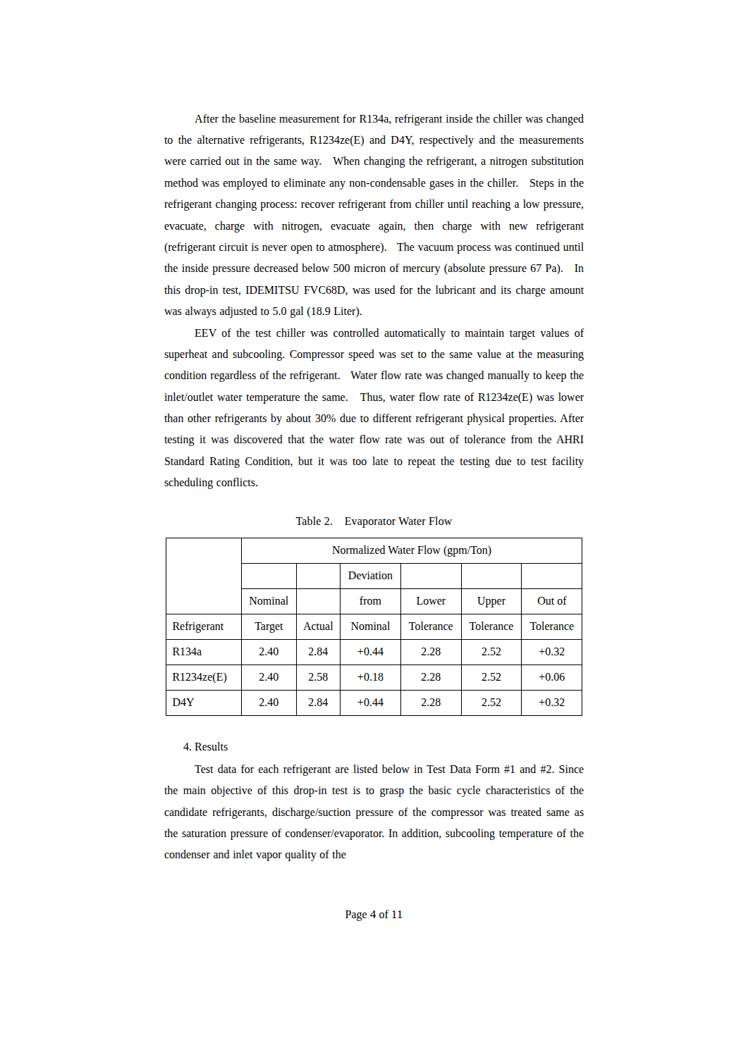After the baseline measurement for R134a, refrigerant inside the chiller was changed to the alternative refrigerants, R1234ze(E) and D4Y, respectively and the measurements were carried out in the same way. When changing the refrigerant, a nitrogen substitution method was employed to eliminate any non-condensable gases in the chiller. Steps in the refrigerant changing process: recover refrigerant from chiller until reaching a low pressure, evacuate, charge with nitrogen, evacuate again, then charge with new refrigerant (refrigerant circuit is never open to atmosphere). The vacuum process was continued until the inside pressure decreased below 500 micron of mercury (absolute pressure 67 Pa). In this drop-in test, IDEMITSU FVC68D, was used for the lubricant and its charge amount was always adjusted to 5.0 gal (18.9 Liter).
EEV of the test chiller was controlled automatically to maintain target values of superheat and subcooling. Compressor speed was set to the same value at the measuring condition regardless of the refrigerant. Water flow rate was changed manually to keep the inlet/outlet water temperature the same. Thus, water flow rate of R1234ze(E) was lower than other refrigerants by about 30% due to different refrigerant physical properties. After testing it was discovered that the water flow rate was out of tolerance from the AHRI Standard Rating Condition, but it was too late to repeat the testing due to test facility scheduling conflicts.
Table 2. Evaporator Water Flow
| | Normalized Water Flow (gpm/Ton) |
| --- | --- |
| | | Deviation | | | |
| Nominal | | from | Lower | Upper | Out of |
| Refrigerant | Target | Actual | Nominal | Tolerance | Tolerance | Tolerance |
| R134a | 2.40 | 2.84 | +0.44 | 2.28 | 2.52 | +0.32 |
| R1234ze(E) | 2.40 | 2.58 | +0.18 | 2.28 | 2.52 | +0.06 |
| D4Y | 2.40 | 2.84 | +0.44 | 2.28 | 2.52 | +0.32 |
Results
Test data for each refrigerant are listed below in Test Data Form #1 and #2. Since the main objective of this drop-in test is to grasp the basic cycle characteristics of the candidate refrigerants, discharge/suction pressure of the compressor was treated same as the saturation pressure of condenser/evaporator. In addition, subcooling temperature of the condenser and inlet vapor quality of the
Page 4 of 11